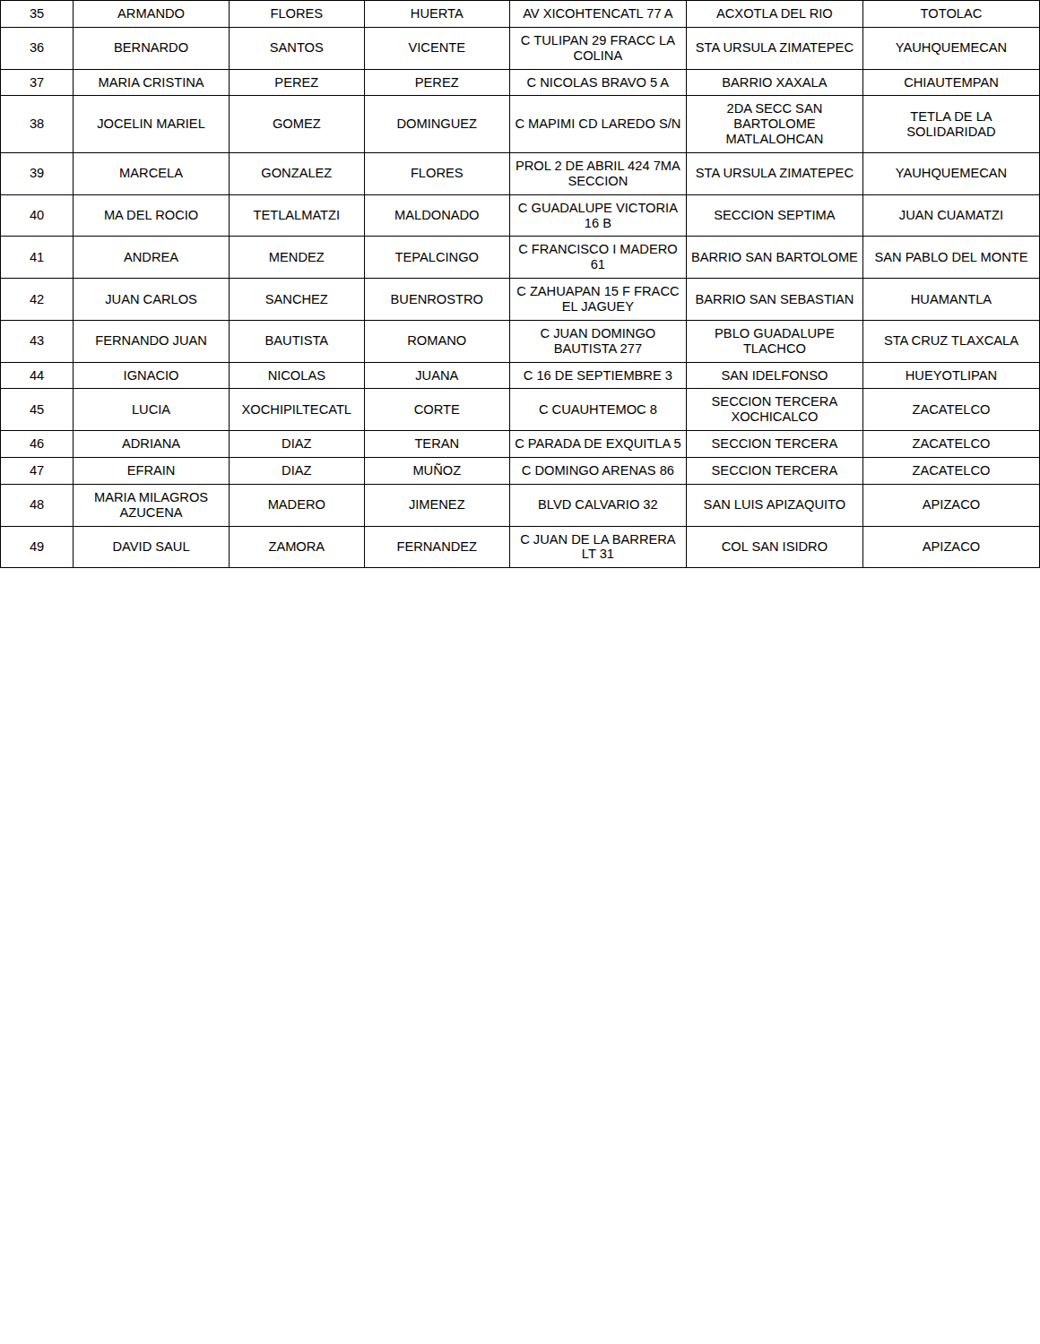| 35 | ARMANDO | FLORES | HUERTA | AV XICOHTENCATL 77 A | ACXOTLA DEL RIO | TOTOLAC |
| 36 | BERNARDO | SANTOS | VICENTE | C TULIPAN 29 FRACC LA COLINA | STA URSULA ZIMATEPEC | YAUHQUEMECAN |
| 37 | MARIA CRISTINA | PEREZ | PEREZ | C NICOLAS BRAVO 5 A | BARRIO XAXALA | CHIAUTEMPAN |
| 38 | JOCELIN MARIEL | GOMEZ | DOMINGUEZ | C MAPIMI CD LAREDO S/N | 2DA SECC SAN BARTOLOME MATLALOHCAN | TETLA DE LA SOLIDARIDAD |
| 39 | MARCELA | GONZALEZ | FLORES | PROL 2 DE ABRIL 424 7MA SECCION | STA URSULA ZIMATEPEC | YAUHQUEMECAN |
| 40 | MA DEL ROCIO | TETLALMATZI | MALDONADO | C GUADALUPE VICTORIA 16 B | SECCION SEPTIMA | JUAN CUAMATZI |
| 41 | ANDREA | MENDEZ | TEPALCINGO | C FRANCISCO I MADERO 61 | BARRIO SAN BARTOLOME | SAN PABLO DEL MONTE |
| 42 | JUAN CARLOS | SANCHEZ | BUENROSTRO | C ZAHUAPAN 15 F FRACC EL JAGUEY | BARRIO SAN SEBASTIAN | HUAMANTLA |
| 43 | FERNANDO JUAN | BAUTISTA | ROMANO | C JUAN DOMINGO BAUTISTA 277 | PBLO GUADALUPE TLACHCO | STA CRUZ TLAXCALA |
| 44 | IGNACIO | NICOLAS | JUANA | C 16 DE SEPTIEMBRE 3 | SAN IDELFONSO | HUEYOTLIPAN |
| 45 | LUCIA | XOCHIPILTECATL | CORTE | C CUAUHTEMOC 8 | SECCION TERCERA XOCHICALCO | ZACATELCO |
| 46 | ADRIANA | DIAZ | TERAN | C PARADA DE EXQUITLA 5 | SECCION TERCERA | ZACATELCO |
| 47 | EFRAIN | DIAZ | MUÑOZ | C DOMINGO ARENAS 86 | SECCION TERCERA | ZACATELCO |
| 48 | MARIA MILAGROS AZUCENA | MADERO | JIMENEZ | BLVD CALVARIO 32 | SAN LUIS APIZAQUITO | APIZACO |
| 49 | DAVID SAUL | ZAMORA | FERNANDEZ | C JUAN DE LA BARRERA LT 31 | COL SAN ISIDRO | APIZACO |